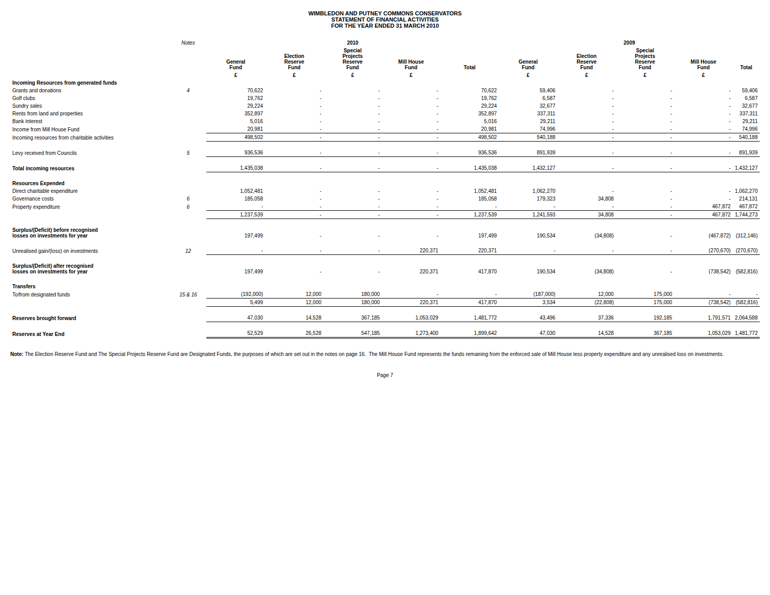WIMBLEDON AND PUTNEY COMMONS CONSERVATORS
STATEMENT OF FINANCIAL ACTIVITIES
FOR THE YEAR ENDED 31 MARCH 2010
| | Notes | 2010 | 2009 |
| | | General Fund | Election Reserve Fund | Special Projects Reserve Fund | Mill House Fund | Total | General Fund | Election Reserve Fund | Special Projects Reserve Fund | Mill House Fund | Total |
| | | £ | £ | £ | £ | | £ | £ | £ | £ | |
| Incoming Resources from generated funds | |
| Grants and donations | 4 | 70,622 | - | - | - | 70,622 | 59,406 | - | - | - | 59,406 |
| Golf clubs | | 19,762 | - | - | - | 19,762 | 6,587 | - | - | - | 6,587 |
| Sundry sales | | 29,224 | - | - | - | 29,224 | 32,677 | - | - | - | 32,677 |
| Rents from land and properties | | 352,897 | - | - | - | 352,897 | 337,311 | - | - | - | 337,311 |
| Bank interest | | 5,016 | - | - | - | 5,016 | 29,211 | - | - | - | 29,211 |
| Income from Mill House Fund | | 20,981 | - | - | - | 20,981 | 74,996 | - | - | - | 74,996 |
| Incoming resources from charitable activities | | 498,502 | - | - | - | 498,502 | 540,188 | - | - | - | 540,188 |
| Levy received from Councils | 5 | 936,536 | - | - | - | 936,536 | 891,939 | - | - | - | 891,939 |
| Total incoming resources | | 1,435,038 | - | - | - | 1,435,038 | 1,432,127 | - | - | - | 1,432,127 |
| Resources Expended | |
| Direct charitable expenditure | | 1,052,481 | - | - | - | 1,052,481 | 1,062,270 | - | - | - | 1,062,270 |
| Governance costs | 6 | 185,058 | - | - | - | 185,058 | 179,323 | 34,808 | - | - | 214,131 |
| Property expenditure | 6 | - | - | - | - | - | - | - | - | 467,872 | 467,872 |
| | | 1,237,539 | - | - | - | 1,237,539 | 1,241,593 | 34,808 | - | 467,872 | 1,744,273 |
| Surplus/(Deficit) before recognised losses on investments for year | | 197,499 | - | - | - | 197,499 | 190,534 | (34,808) | - | (467,872) | (312,146) |
| Unrealised gain/(loss) on investments | 12 | - | - | - | 220,371 | 220,371 | - | - | - | (270,670) | (270,670) |
| Surplus/(Deficit) after recognised losses on investments for year | | 197,499 | - | - | 220,371 | 417,870 | 190,534 | (34,808) | - | (738,542) | (582,816) |
| Transfers | |
| To/from designated funds | 15 & 16 | (192,000) | 12,000 | 180,000 | - | - | (187,000) | 12,000 | 175,000 | - | - |
| | | 5,499 | 12,000 | 180,000 | 220,371 | 417,870 | 3,534 | (22,808) | 175,000 | (738,542) | (582,816) |
| Reserves brought forward | | 47,030 | 14,528 | 367,185 | 1,053,029 | 1,481,772 | 43,496 | 37,336 | 192,185 | 1,791,571 | 2,064,588 |
| Reserves at Year End | | 52,529 | 26,528 | 547,185 | 1,273,400 | 1,899,642 | 47,030 | 14,528 | 367,185 | 1,053,029 | 1,481,772 |
Note: The Election Reserve Fund and The Special Projects Reserve Fund are Designated Funds, the purposes of which are set out in the notes on page 16. The Mill House Fund represents the funds remaining from the enforced sale of Mill House less property expenditure and any unrealised loss on investments.
Page 7